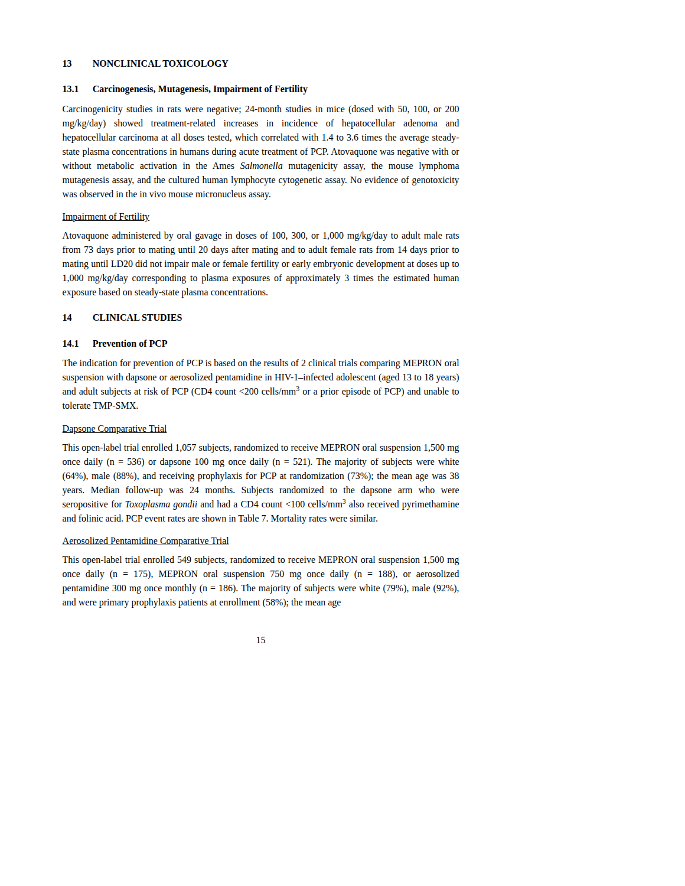13 NONCLINICAL TOXICOLOGY
13.1 Carcinogenesis, Mutagenesis, Impairment of Fertility
Carcinogenicity studies in rats were negative; 24-month studies in mice (dosed with 50, 100, or 200 mg/kg/day) showed treatment-related increases in incidence of hepatocellular adenoma and hepatocellular carcinoma at all doses tested, which correlated with 1.4 to 3.6 times the average steady-state plasma concentrations in humans during acute treatment of PCP. Atovaquone was negative with or without metabolic activation in the Ames Salmonella mutagenicity assay, the mouse lymphoma mutagenesis assay, and the cultured human lymphocyte cytogenetic assay. No evidence of genotoxicity was observed in the in vivo mouse micronucleus assay.
Impairment of Fertility
Atovaquone administered by oral gavage in doses of 100, 300, or 1,000 mg/kg/day to adult male rats from 73 days prior to mating until 20 days after mating and to adult female rats from 14 days prior to mating until LD20 did not impair male or female fertility or early embryonic development at doses up to 1,000 mg/kg/day corresponding to plasma exposures of approximately 3 times the estimated human exposure based on steady-state plasma concentrations.
14 CLINICAL STUDIES
14.1 Prevention of PCP
The indication for prevention of PCP is based on the results of 2 clinical trials comparing MEPRON oral suspension with dapsone or aerosolized pentamidine in HIV-1–infected adolescent (aged 13 to 18 years) and adult subjects at risk of PCP (CD4 count <200 cells/mm3 or a prior episode of PCP) and unable to tolerate TMP-SMX.
Dapsone Comparative Trial
This open-label trial enrolled 1,057 subjects, randomized to receive MEPRON oral suspension 1,500 mg once daily (n = 536) or dapsone 100 mg once daily (n = 521). The majority of subjects were white (64%), male (88%), and receiving prophylaxis for PCP at randomization (73%); the mean age was 38 years. Median follow-up was 24 months. Subjects randomized to the dapsone arm who were seropositive for Toxoplasma gondii and had a CD4 count <100 cells/mm3 also received pyrimethamine and folinic acid. PCP event rates are shown in Table 7. Mortality rates were similar.
Aerosolized Pentamidine Comparative Trial
This open-label trial enrolled 549 subjects, randomized to receive MEPRON oral suspension 1,500 mg once daily (n = 175), MEPRON oral suspension 750 mg once daily (n = 188), or aerosolized pentamidine 300 mg once monthly (n = 186). The majority of subjects were white (79%), male (92%), and were primary prophylaxis patients at enrollment (58%); the mean age
15